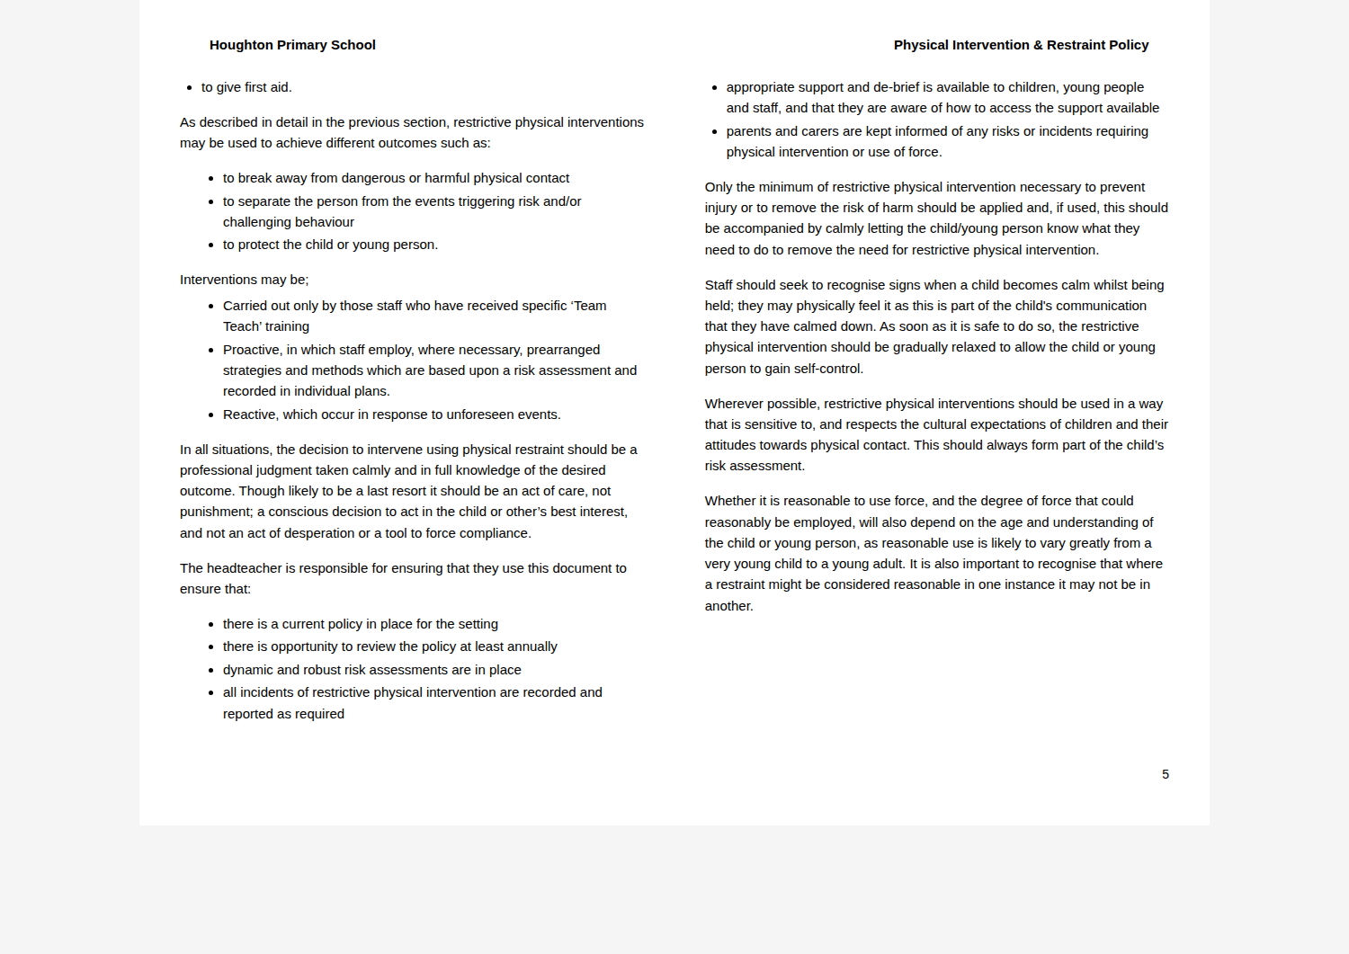Houghton Primary School
Physical Intervention & Restraint Policy
to give first aid.
As described in detail in the previous section, restrictive physical interventions may be used to achieve different outcomes such as:
to break away from dangerous or harmful physical contact
to separate the person from the events triggering risk and/or challenging behaviour
to protect the child or young person.
Interventions may be;
Carried out only by those staff who have received specific ‘Team Teach’ training
Proactive, in which staff employ, where necessary, prearranged strategies and methods which are based upon a risk assessment and recorded in individual plans.
Reactive, which occur in response to unforeseen events.
In all situations, the decision to intervene using physical restraint should be a professional judgment taken calmly and in full knowledge of the desired outcome. Though likely to be a last resort it should be an act of care, not punishment; a conscious decision to act in the child or other’s best interest, and not an act of desperation or a tool to force compliance.
The headteacher is responsible for ensuring that they use this document to ensure that:
there is a current policy in place for the setting
there is opportunity to review the policy at least annually
dynamic and robust risk assessments are in place
all incidents of restrictive physical intervention are recorded and reported as required
appropriate support and de-brief is available to children, young people and staff, and that they are aware of how to access the support available
parents and carers are kept informed of any risks or incidents requiring physical intervention or use of force.
Only the minimum of restrictive physical intervention necessary to prevent injury or to remove the risk of harm should be applied and, if used, this should be accompanied by calmly letting the child/young person know what they need to do to remove the need for restrictive physical intervention.
Staff should seek to recognise signs when a child becomes calm whilst being held; they may physically feel it as this is part of the child's communication that they have calmed down. As soon as it is safe to do so, the restrictive physical intervention should be gradually relaxed to allow the child or young person to gain self-control.
Wherever possible, restrictive physical interventions should be used in a way that is sensitive to, and respects the cultural expectations of children and their attitudes towards physical contact. This should always form part of the child’s risk assessment.
Whether it is reasonable to use force, and the degree of force that could reasonably be employed, will also depend on the age and understanding of the child or young person, as reasonable use is likely to vary greatly from a very young child to a young adult. It is also important to recognise that where a restraint might be considered reasonable in one instance it may not be in another.
5